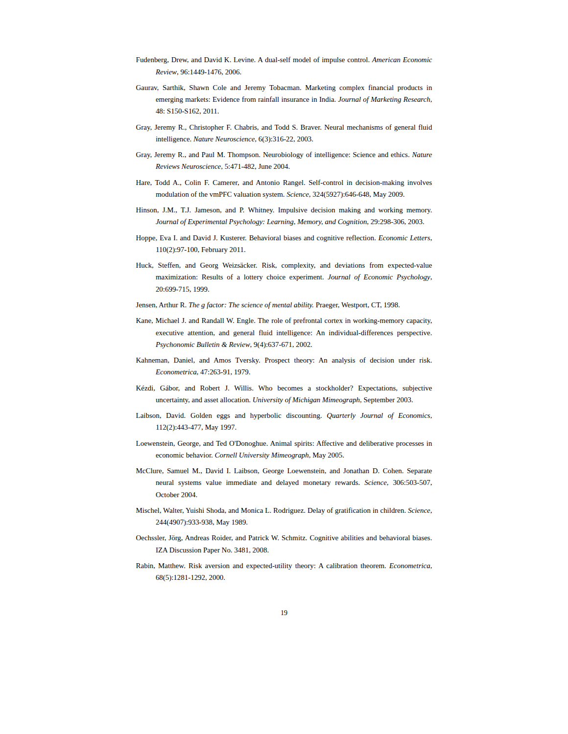Fudenberg, Drew, and David K. Levine. A dual-self model of impulse control. American Economic Review, 96:1449-1476, 2006.
Gaurav, Sarthik, Shawn Cole and Jeremy Tobacman. Marketing complex financial products in emerging markets: Evidence from rainfall insurance in India. Journal of Marketing Research, 48: S150-S162, 2011.
Gray, Jeremy R., Christopher F. Chabris, and Todd S. Braver. Neural mechanisms of general fluid intelligence. Nature Neuroscience, 6(3):316-22, 2003.
Gray, Jeremy R., and Paul M. Thompson. Neurobiology of intelligence: Science and ethics. Nature Reviews Neuroscience, 5:471-482, June 2004.
Hare, Todd A., Colin F. Camerer, and Antonio Rangel. Self-control in decision-making involves modulation of the vmPFC valuation system. Science, 324(5927):646-648, May 2009.
Hinson, J.M., T.J. Jameson, and P. Whitney. Impulsive decision making and working memory. Journal of Experimental Psychology: Learning, Memory, and Cognition, 29:298-306, 2003.
Hoppe, Eva I. and David J. Kusterer. Behavioral biases and cognitive reflection. Economic Letters, 110(2):97-100, February 2011.
Huck, Steffen, and Georg Weizsäcker. Risk, complexity, and deviations from expected-value maximization: Results of a lottery choice experiment. Journal of Economic Psychology, 20:699-715, 1999.
Jensen, Arthur R. The g factor: The science of mental ability. Praeger, Westport, CT, 1998.
Kane, Michael J. and Randall W. Engle. The role of prefrontal cortex in working-memory capacity, executive attention, and general fluid intelligence: An individual-differences perspective. Psychonomic Bulletin & Review, 9(4):637-671, 2002.
Kahneman, Daniel, and Amos Tversky. Prospect theory: An analysis of decision under risk. Econometrica, 47:263-91, 1979.
Kézdi, Gábor, and Robert J. Willis. Who becomes a stockholder? Expectations, subjective uncertainty, and asset allocation. University of Michigan Mimeograph, September 2003.
Laibson, David. Golden eggs and hyperbolic discounting. Quarterly Journal of Economics, 112(2):443-477, May 1997.
Loewenstein, George, and Ted O'Donoghue. Animal spirits: Affective and deliberative processes in economic behavior. Cornell University Mimeograph, May 2005.
McClure, Samuel M., David I. Laibson, George Loewenstein, and Jonathan D. Cohen. Separate neural systems value immediate and delayed monetary rewards. Science, 306:503-507, October 2004.
Mischel, Walter, Yuishi Shoda, and Monica L. Rodriguez. Delay of gratification in children. Science, 244(4907):933-938, May 1989.
Oechssler, Jörg, Andreas Roider, and Patrick W. Schmitz. Cognitive abilities and behavioral biases. IZA Discussion Paper No. 3481, 2008.
Rabin, Matthew. Risk aversion and expected-utility theory: A calibration theorem. Econometrica, 68(5):1281-1292, 2000.
19